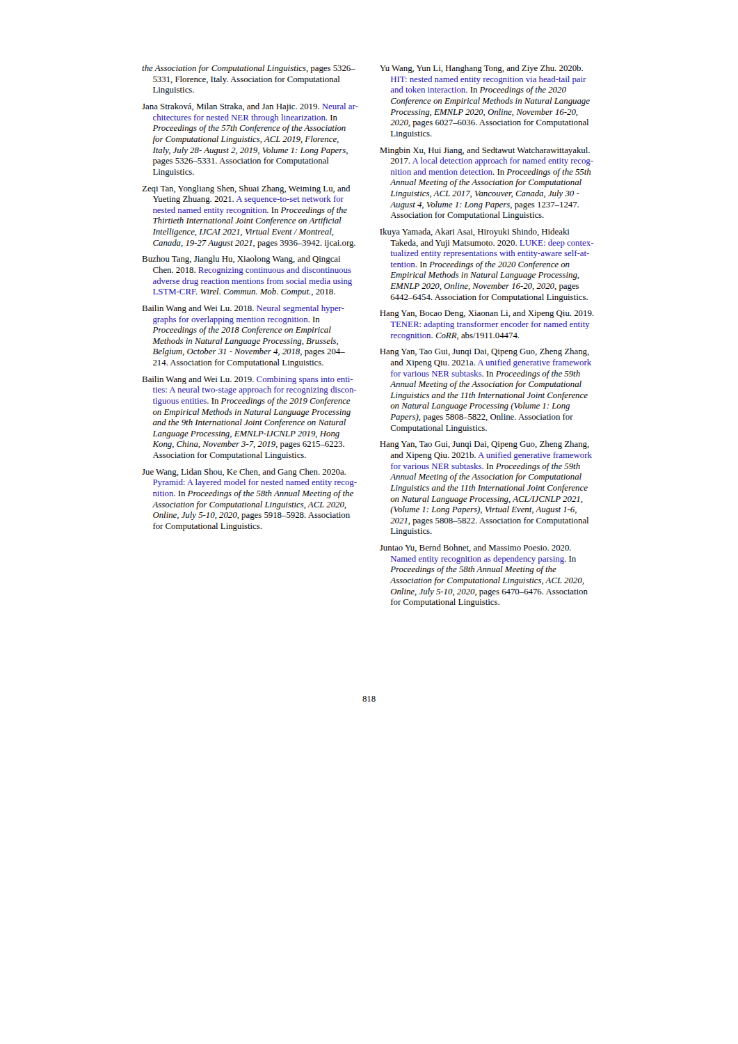the Association for Computational Linguistics, pages 5326–5331, Florence, Italy. Association for Computational Linguistics.
Jana Straková, Milan Straka, and Jan Hajic. 2019. Neural architectures for nested NER through linearization. In Proceedings of the 57th Conference of the Association for Computational Linguistics, ACL 2019, Florence, Italy, July 28- August 2, 2019, Volume 1: Long Papers, pages 5326–5331. Association for Computational Linguistics.
Zeqi Tan, Yongliang Shen, Shuai Zhang, Weiming Lu, and Yueting Zhuang. 2021. A sequence-to-set network for nested named entity recognition. In Proceedings of the Thirtieth International Joint Conference on Artificial Intelligence, IJCAI 2021, Virtual Event / Montreal, Canada, 19-27 August 2021, pages 3936–3942. ijcai.org.
Buzhou Tang, Jianglu Hu, Xiaolong Wang, and Qingcai Chen. 2018. Recognizing continuous and discontinuous adverse drug reaction mentions from social media using LSTM-CRF. Wirel. Commun. Mob. Comput., 2018.
Bailin Wang and Wei Lu. 2018. Neural segmental hypergraphs for overlapping mention recognition. In Proceedings of the 2018 Conference on Empirical Methods in Natural Language Processing, Brussels, Belgium, October 31 - November 4, 2018, pages 204–214. Association for Computational Linguistics.
Bailin Wang and Wei Lu. 2019. Combining spans into entities: A neural two-stage approach for recognizing discontiguous entities. In Proceedings of the 2019 Conference on Empirical Methods in Natural Language Processing and the 9th International Joint Conference on Natural Language Processing, EMNLP-IJCNLP 2019, Hong Kong, China, November 3-7, 2019, pages 6215–6223. Association for Computational Linguistics.
Jue Wang, Lidan Shou, Ke Chen, and Gang Chen. 2020a. Pyramid: A layered model for nested named entity recognition. In Proceedings of the 58th Annual Meeting of the Association for Computational Linguistics, ACL 2020, Online, July 5-10, 2020, pages 5918–5928. Association for Computational Linguistics.
Yu Wang, Yun Li, Hanghang Tong, and Ziye Zhu. 2020b. HIT: nested named entity recognition via head-tail pair and token interaction. In Proceedings of the 2020 Conference on Empirical Methods in Natural Language Processing, EMNLP 2020, Online, November 16-20, 2020, pages 6027–6036. Association for Computational Linguistics.
Mingbin Xu, Hui Jiang, and Sedtawut Watcharawittayakul. 2017. A local detection approach for named entity recognition and mention detection. In Proceedings of the 55th Annual Meeting of the Association for Computational Linguistics, ACL 2017, Vancouver, Canada, July 30 - August 4, Volume 1: Long Papers, pages 1237–1247. Association for Computational Linguistics.
Ikuya Yamada, Akari Asai, Hiroyuki Shindo, Hideaki Takeda, and Yuji Matsumoto. 2020. LUKE: deep contextualized entity representations with entity-aware self-attention. In Proceedings of the 2020 Conference on Empirical Methods in Natural Language Processing, EMNLP 2020, Online, November 16-20, 2020, pages 6442–6454. Association for Computational Linguistics.
Hang Yan, Bocao Deng, Xiaonan Li, and Xipeng Qiu. 2019. TENER: adapting transformer encoder for named entity recognition. CoRR, abs/1911.04474.
Hang Yan, Tao Gui, Junqi Dai, Qipeng Guo, Zheng Zhang, and Xipeng Qiu. 2021a. A unified generative framework for various NER subtasks. In Proceedings of the 59th Annual Meeting of the Association for Computational Linguistics and the 11th International Joint Conference on Natural Language Processing (Volume 1: Long Papers), pages 5808–5822, Online. Association for Computational Linguistics.
Hang Yan, Tao Gui, Junqi Dai, Qipeng Guo, Zheng Zhang, and Xipeng Qiu. 2021b. A unified generative framework for various NER subtasks. In Proceedings of the 59th Annual Meeting of the Association for Computational Linguistics and the 11th International Joint Conference on Natural Language Processing, ACL/IJCNLP 2021, (Volume 1: Long Papers), Virtual Event, August 1-6, 2021, pages 5808–5822. Association for Computational Linguistics.
Juntao Yu, Bernd Bohnet, and Massimo Poesio. 2020. Named entity recognition as dependency parsing. In Proceedings of the 58th Annual Meeting of the Association for Computational Linguistics, ACL 2020, Online, July 5-10, 2020, pages 6470–6476. Association for Computational Linguistics.
818